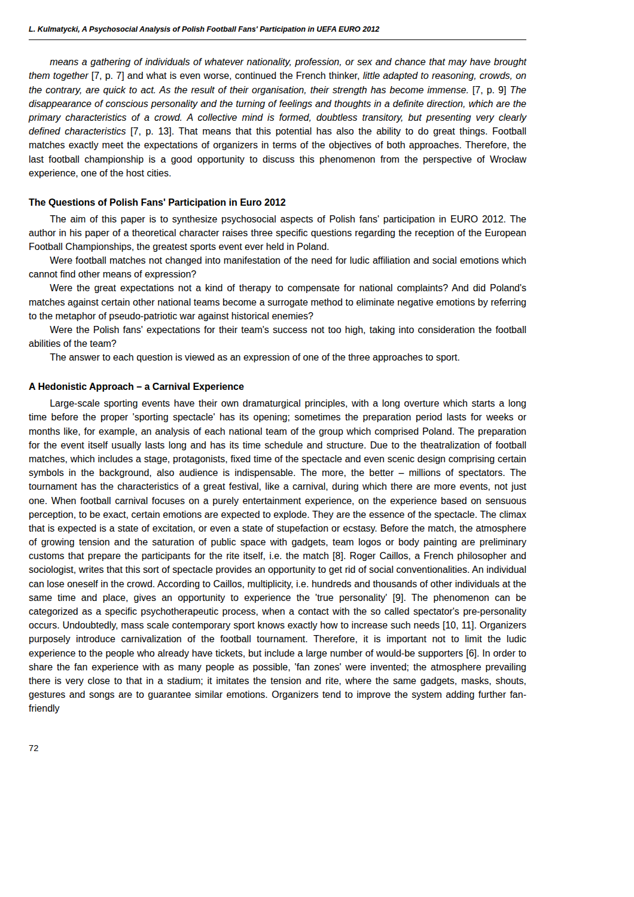L. Kulmatycki, A Psychosocial Analysis of Polish Football Fans' Participation in UEFA EURO 2012
means a gathering of individuals of whatever nationality, profession, or sex and chance that may have brought them together [7, p. 7] and what is even worse, continued the French thinker, little adapted to reasoning, crowds, on the contrary, are quick to act. As the result of their organisation, their strength has become immense. [7, p. 9] The disappearance of conscious personality and the turning of feelings and thoughts in a definite direction, which are the primary characteristics of a crowd. A collective mind is formed, doubtless transitory, but presenting very clearly defined characteristics [7, p. 13]. That means that this potential has also the ability to do great things. Football matches exactly meet the expectations of organizers in terms of the objectives of both approaches. Therefore, the last football championship is a good opportunity to discuss this phenomenon from the perspective of Wrocław experience, one of the host cities.
The Questions of Polish Fans' Participation in Euro 2012
The aim of this paper is to synthesize psychosocial aspects of Polish fans' participation in EURO 2012. The author in his paper of a theoretical character raises three specific questions regarding the reception of the European Football Championships, the greatest sports event ever held in Poland.
Were football matches not changed into manifestation of the need for ludic affiliation and social emotions which cannot find other means of expression?
Were the great expectations not a kind of therapy to compensate for national complaints? And did Poland's matches against certain other national teams become a surrogate method to eliminate negative emotions by referring to the metaphor of pseudo-patriotic war against historical enemies?
Were the Polish fans' expectations for their team's success not too high, taking into consideration the football abilities of the team?
The answer to each question is viewed as an expression of one of the three approaches to sport.
A Hedonistic Approach – a Carnival Experience
Large-scale sporting events have their own dramaturgical principles, with a long overture which starts a long time before the proper 'sporting spectacle' has its opening; sometimes the preparation period lasts for weeks or months like, for example, an analysis of each national team of the group which comprised Poland. The preparation for the event itself usually lasts long and has its time schedule and structure. Due to the theatralization of football matches, which includes a stage, protagonists, fixed time of the spectacle and even scenic design comprising certain symbols in the background, also audience is indispensable. The more, the better – millions of spectators. The tournament has the characteristics of a great festival, like a carnival, during which there are more events, not just one. When football carnival focuses on a purely entertainment experience, on the experience based on sensuous perception, to be exact, certain emotions are expected to explode. They are the essence of the spectacle. The climax that is expected is a state of excitation, or even a state of stupefaction or ecstasy. Before the match, the atmosphere of growing tension and the saturation of public space with gadgets, team logos or body painting are preliminary customs that prepare the participants for the rite itself, i.e. the match [8]. Roger Caillos, a French philosopher and sociologist, writes that this sort of spectacle provides an opportunity to get rid of social conventionalities. An individual can lose oneself in the crowd. According to Caillos, multiplicity, i.e. hundreds and thousands of other individuals at the same time and place, gives an opportunity to experience the 'true personality' [9]. The phenomenon can be categorized as a specific psychotherapeutic process, when a contact with the so called spectator's pre-personality occurs. Undoubtedly, mass scale contemporary sport knows exactly how to increase such needs [10, 11]. Organizers purposely introduce carnivalization of the football tournament. Therefore, it is important not to limit the ludic experience to the people who already have tickets, but include a large number of would-be supporters [6]. In order to share the fan experience with as many people as possible, 'fan zones' were invented; the atmosphere prevailing there is very close to that in a stadium; it imitates the tension and rite, where the same gadgets, masks, shouts, gestures and songs are to guarantee similar emotions. Organizers tend to improve the system adding further fan-friendly
72